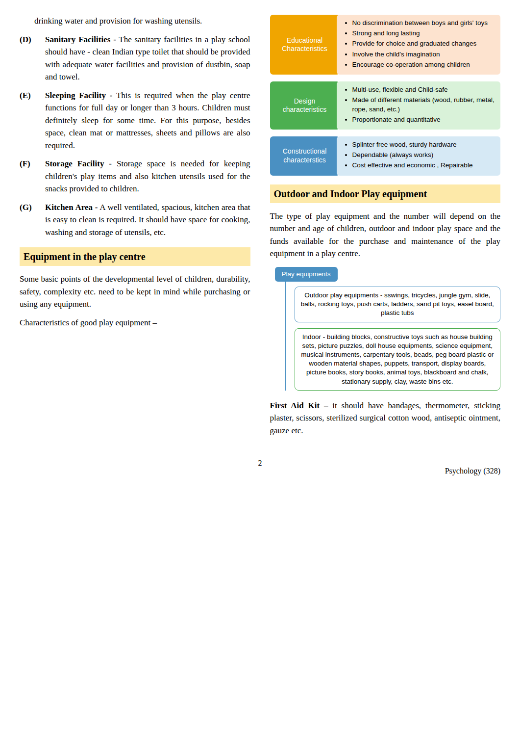drinking water and provision for washing utensils.
(D) Sanitary Facilities - The sanitary facilities in a play school should have - clean Indian type toilet that should be provided with adequate water facilities and provision of dustbin, soap and towel.
(E) Sleeping Facility - This is required when the play centre functions for full day or longer than 3 hours. Children must definitely sleep for some time. For this purpose, besides space, clean mat or mattresses, sheets and pillows are also required.
(F) Storage Facility - Storage space is needed for keeping children's play items and also kitchen utensils used for the snacks provided to children.
(G) Kitchen Area - A well ventilated, spacious, kitchen area that is easy to clean is required. It should have space for cooking, washing and storage of utensils, etc.
Equipment in the play centre
Some basic points of the developmental level of children, durability, safety, complexity etc. need to be kept in mind while purchasing or using any equipment.
Characteristics of good play equipment –
Educational Characteristics
No discrimination between boys and girls' toys
Strong and long lasting
Provide for choice and graduated changes
Involve the child's imagination
Encourage co-operation among children
Design characteristics
Multi-use, flexible and Child-safe
Made of different materials (wood, rubber, metal, rope, sand, etc.)
Proportionate and quantitative
Constructional characterstics
Splinter free wood, sturdy hardware
Dependable (always works)
Cost effective and economic , Repairable
Outdoor and Indoor Play equipment
The type of play equipment and the number will depend on the number and age of children, outdoor and indoor play space and the funds available for the purchase and maintenance of the play equipment in a play centre.
Play equipments
Outdoor play equipments - sswings, tricycles, jungle gym, slide, balls, rocking toys, push carts, ladders, sand pit toys, easel board, plastic tubs
Indoor - building blocks, constructive toys such as house building sets, picture puzzles, doll house equipments, science equipment, musical instruments, carpentary tools, beads, peg board plastic or wooden material shapes, puppets, transport, display boards, picture books, story books, animal toys, blackboard and chalk, stationary supply, clay, waste bins etc.
First Aid Kit – it should have bandages, thermometer, sticking plaster, scissors, sterilized surgical cotton wood, antiseptic ointment, gauze etc.
2
Psychology (328)